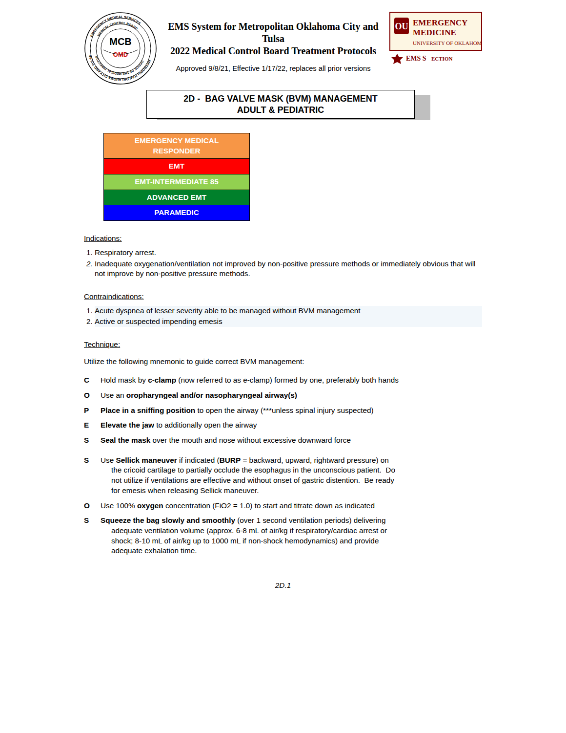EMS System for Metropolitan Oklahoma City and Tulsa
2022 Medical Control Board Treatment Protocols
Approved 9/8/21, Effective 1/17/22, replaces all prior versions
2D - BAG VALVE MASK (BVM) MANAGEMENT
ADULT & PEDIATRIC
| EMERGENCY MEDICAL RESPONDER |
| EMT |
| EMT-INTERMEDIATE 85 |
| ADVANCED EMT |
| PARAMEDIC |
Indications:
Respiratory arrest.
Inadequate oxygenation/ventilation not improved by non-positive pressure methods or immediately obvious that will not improve by non-positive pressure methods.
Contraindications:
Acute dyspnea of lesser severity able to be managed without BVM management
Active or suspected impending emesis
Technique:
Utilize the following mnemonic to guide correct BVM management:
| C | Hold mask by c-clamp (now referred to as e-clamp) formed by one, preferably both hands |
| O | Use an oropharyngeal and/or nasopharyngeal airway(s) |
| P | Place in a sniffing position to open the airway (***unless spinal injury suspected) |
| E | Elevate the jaw to additionally open the airway |
| S | Seal the mask over the mouth and nose without excessive downward force |
| S | Use Sellick maneuver if indicated ( BURP = backward, upward, rightward pressure) on the cricoid cartilage to partially occlude the esophagus in the unconscious patient. Do not utilize if ventilations are effective and without onset of gastric distention. Be ready for emesis when releasing Sellick maneuver. |
| O | Use 100% oxygen concentration (FiO2 = 1.0) to start and titrate down as indicated |
| S | Squeeze the bag slowly and smoothly (over 1 second ventilation periods) delivering adequate ventilation volume (approx. 6-8 mL of air/kg if respiratory/cardiac arrest or shock; 8-10 mL of air/kg up to 1000 mL if non-shock hemodynamics) and provide adequate exhalation time. |
2D.1